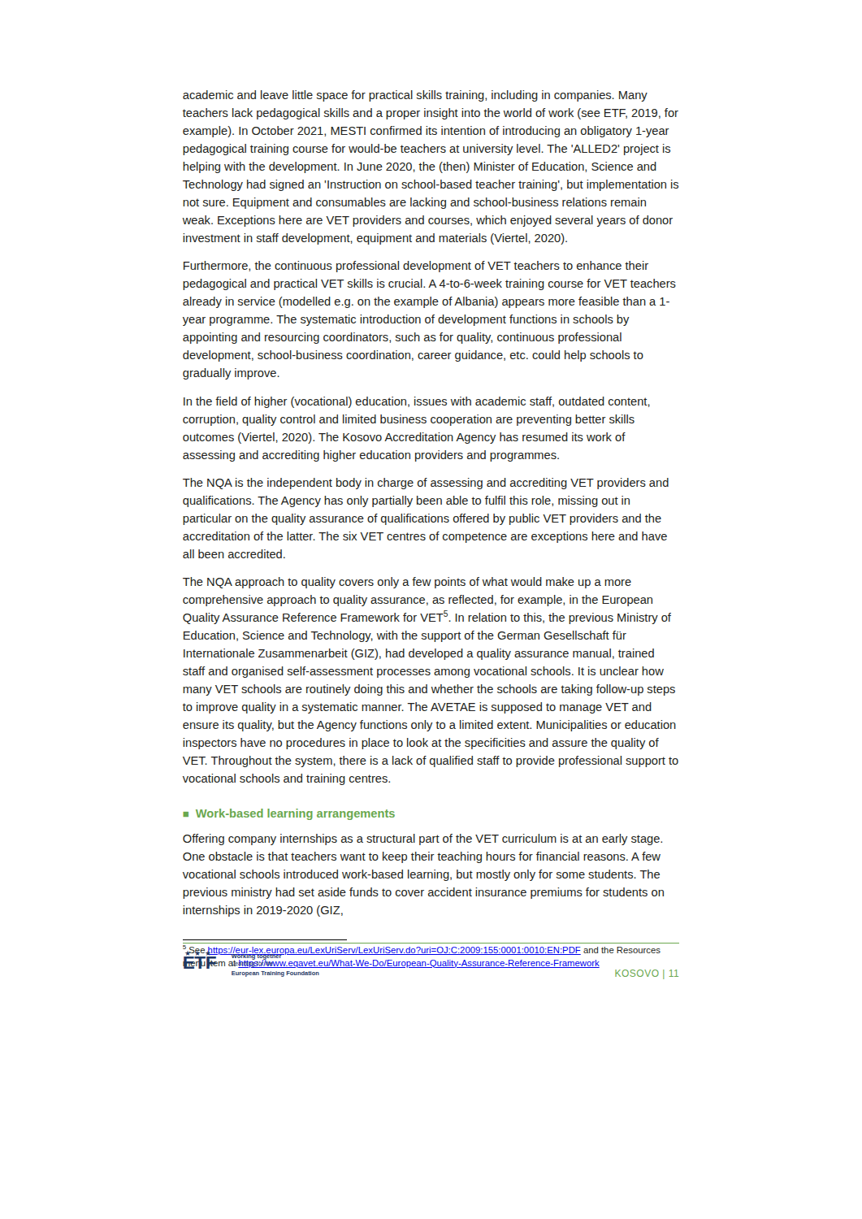academic and leave little space for practical skills training, including in companies. Many teachers lack pedagogical skills and a proper insight into the world of work (see ETF, 2019, for example). In October 2021, MESTI confirmed its intention of introducing an obligatory 1-year pedagogical training course for would-be teachers at university level. The 'ALLED2' project is helping with the development. In June 2020, the (then) Minister of Education, Science and Technology had signed an 'Instruction on school-based teacher training', but implementation is not sure. Equipment and consumables are lacking and school-business relations remain weak. Exceptions here are VET providers and courses, which enjoyed several years of donor investment in staff development, equipment and materials (Viertel, 2020).
Furthermore, the continuous professional development of VET teachers to enhance their pedagogical and practical VET skills is crucial. A 4-to-6-week training course for VET teachers already in service (modelled e.g. on the example of Albania) appears more feasible than a 1-year programme. The systematic introduction of development functions in schools by appointing and resourcing coordinators, such as for quality, continuous professional development, school-business coordination, career guidance, etc. could help schools to gradually improve.
In the field of higher (vocational) education, issues with academic staff, outdated content, corruption, quality control and limited business cooperation are preventing better skills outcomes (Viertel, 2020). The Kosovo Accreditation Agency has resumed its work of assessing and accrediting higher education providers and programmes.
The NQA is the independent body in charge of assessing and accrediting VET providers and qualifications. The Agency has only partially been able to fulfil this role, missing out in particular on the quality assurance of qualifications offered by public VET providers and the accreditation of the latter. The six VET centres of competence are exceptions here and have all been accredited.
The NQA approach to quality covers only a few points of what would make up a more comprehensive approach to quality assurance, as reflected, for example, in the European Quality Assurance Reference Framework for VET5. In relation to this, the previous Ministry of Education, Science and Technology, with the support of the German Gesellschaft für Internationale Zusammenarbeit (GIZ), had developed a quality assurance manual, trained staff and organised self-assessment processes among vocational schools. It is unclear how many VET schools are routinely doing this and whether the schools are taking follow-up steps to improve quality in a systematic manner. The AVETAE is supposed to manage VET and ensure its quality, but the Agency functions only to a limited extent. Municipalities or education inspectors have no procedures in place to look at the specificities and assure the quality of VET. Throughout the system, there is a lack of qualified staff to provide professional support to vocational schools and training centres.
Work-based learning arrangements
Offering company internships as a structural part of the VET curriculum is at an early stage. One obstacle is that teachers want to keep their teaching hours for financial reasons. A few vocational schools introduced work-based learning, but mostly only for some students. The previous ministry had set aside funds to cover accident insurance premiums for students on internships in 2019-2020 (GIZ,
5 See https://eur-lex.europa.eu/LexUriServ/LexUriServ.do?uri=OJ:C:2009:155:0001:0010:EN:PDF and the Resources menu item at https://www.eqavet.eu/What-We-Do/European-Quality-Assurance-Reference-Framework
★ ★ ★
ETF
Working together
Learning for life
European Training Foundation
KOSOVO | 11